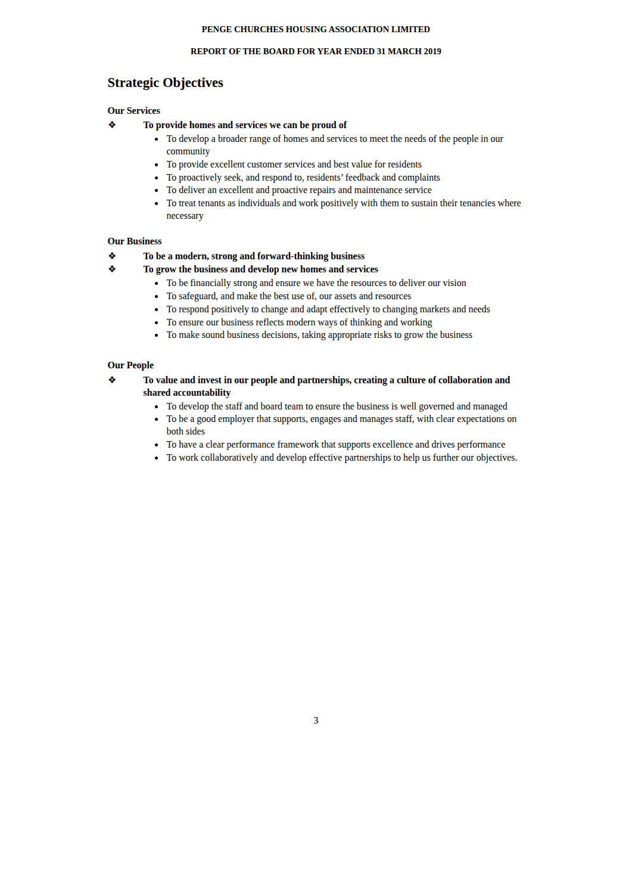PENGE CHURCHES HOUSING ASSOCIATION LIMITED
REPORT OF THE BOARD FOR YEAR ENDED 31 MARCH 2019
Strategic Objectives
Our Services
❖ To provide homes and services we can be proud of
To develop a broader range of homes and services to meet the needs of the people in our community
To provide excellent customer services and best value for residents
To proactively seek, and respond to, residents’ feedback and complaints
To deliver an excellent and proactive repairs and maintenance service
To treat tenants as individuals and work positively with them to sustain their tenancies where necessary
Our Business
❖ To be a modern, strong and forward-thinking business
❖ To grow the business and develop new homes and services
To be financially strong and ensure we have the resources to deliver our vision
To safeguard, and make the best use of, our assets and resources
To respond positively to change and adapt effectively to changing markets and needs
To ensure our business reflects modern ways of thinking and working
To make sound business decisions, taking appropriate risks to grow the business
Our People
❖ To value and invest in our people and partnerships, creating a culture of collaboration and shared accountability
To develop the staff and board team to ensure the business is well governed and managed
To be a good employer that supports, engages and manages staff, with clear expectations on both sides
To have a clear performance framework that supports excellence and drives performance
To work collaboratively and develop effective partnerships to help us further our objectives.
3